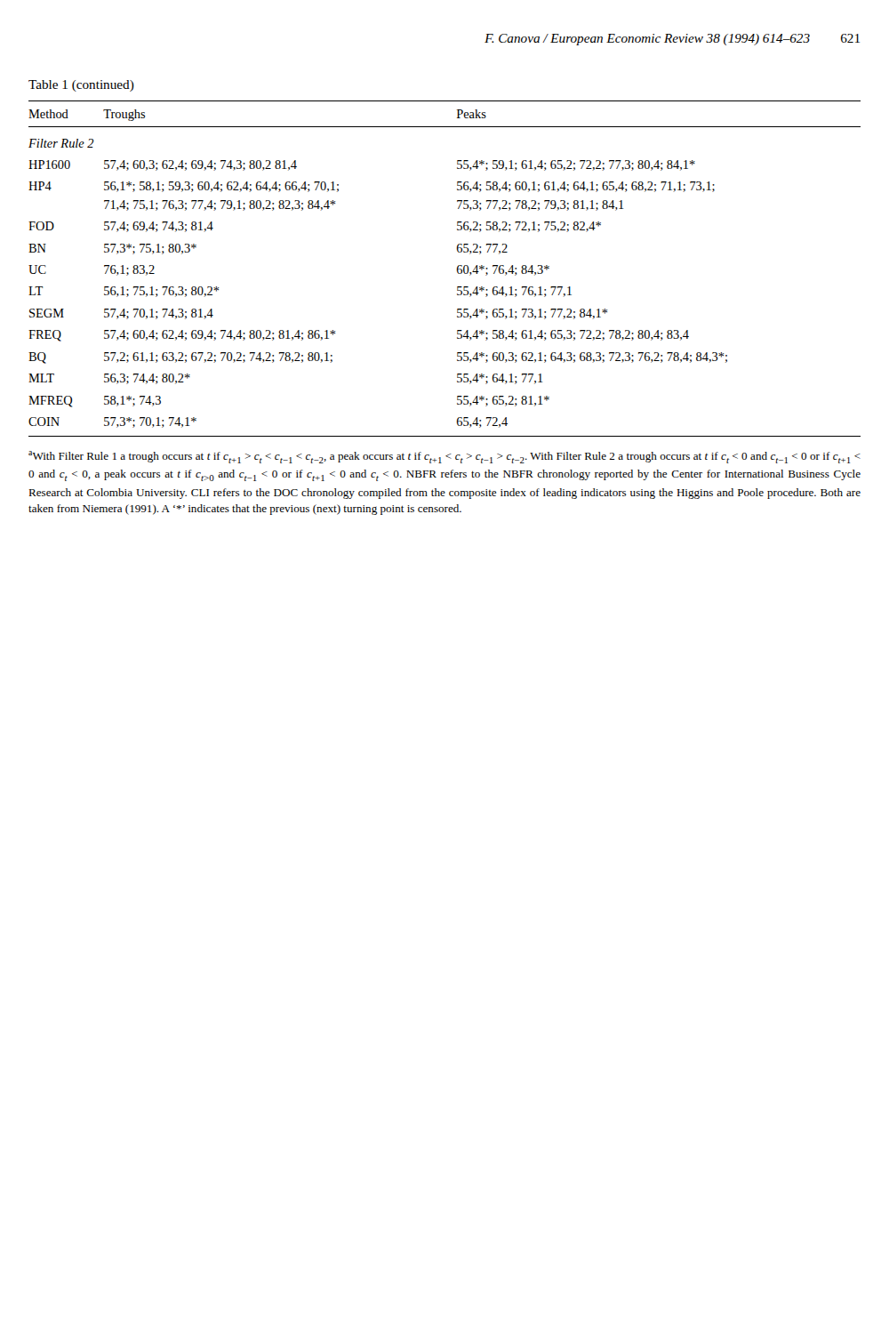F. Canova / European Economic Review 38 (1994) 614–623 621
Table 1 (continued)
| Method | Troughs | Peaks |
| --- | --- | --- |
| Filter Rule 2 |
| HP1600 | 57,4; 60,3; 62,4; 69,4; 74,3; 80,2 81,4 | 55,4*; 59,1; 61,4; 65,2; 72,2; 77,3; 80,4; 84,1* |
| HP4 | 56,1*; 58,1; 59,3; 60,4; 62,4; 64,4; 66,4; 70,1; 71,4; 75,1; 76,3; 77,4; 79,1; 80,2; 82,3; 84,4* | 56,4; 58,4; 60,1; 61,4; 64,1; 65,4; 68,2; 71,1; 73,1; 75,3; 77,2; 78,2; 79,3; 81,1; 84,1 |
| FOD | 57,4; 69,4; 74,3; 81,4 | 56,2; 58,2; 72,1; 75,2; 82,4* |
| BN | 57,3*; 75,1; 80,3* | 65,2; 77,2 |
| UC | 76,1; 83,2 | 60,4*; 76,4; 84,3* |
| LT | 56,1; 75,1; 76,3; 80,2* | 55,4*; 64,1; 76,1; 77,1 |
| SEGM | 57,4; 70,1; 74,3; 81,4 | 55,4*; 65,1; 73,1; 77,2; 84,1* |
| FREQ | 57,4; 60,4; 62,4; 69,4; 74,4; 80,2; 81,4; 86,1* | 54,4*; 58,4; 61,4; 65,3; 72,2; 78,2; 80,4; 83,4 |
| BQ | 57,2; 61,1; 63,2; 67,2; 70,2; 74,2; 78,2; 80,1; | 55,4*; 60,3; 62,1; 64,3; 68,3; 72,3; 76,2; 78,4; 84,3*; |
| MLT | 56,3; 74,4; 80,2* | 55,4*; 64,1; 77,1 |
| MFREQ | 58,1*; 74,3 | 55,4*; 65,2; 81,1* |
| COIN | 57,3*; 70,1; 74,1* | 65,4; 72,4 |
aWith Filter Rule 1 a trough occurs at t if ct+1 > ct < ct−1 < ct−2, a peak occurs at t if ct+1 < ct > ct−1 > ct−2. With Filter Rule 2 a trough occurs at t if ct < 0 and ct−1 < 0 or if ct+1 < 0 and ct < 0, a peak occurs at t if ct>0 and ct−1 < 0 or if ct+1 < 0 and ct < 0. NBFR refers to the NBFR chronology reported by the Center for International Business Cycle Research at Colombia University. CLI refers to the DOC chronology compiled from the composite index of leading indicators using the Higgins and Poole procedure. Both are taken from Niemera (1991). A ‘*’ indicates that the previous (next) turning point is censored.